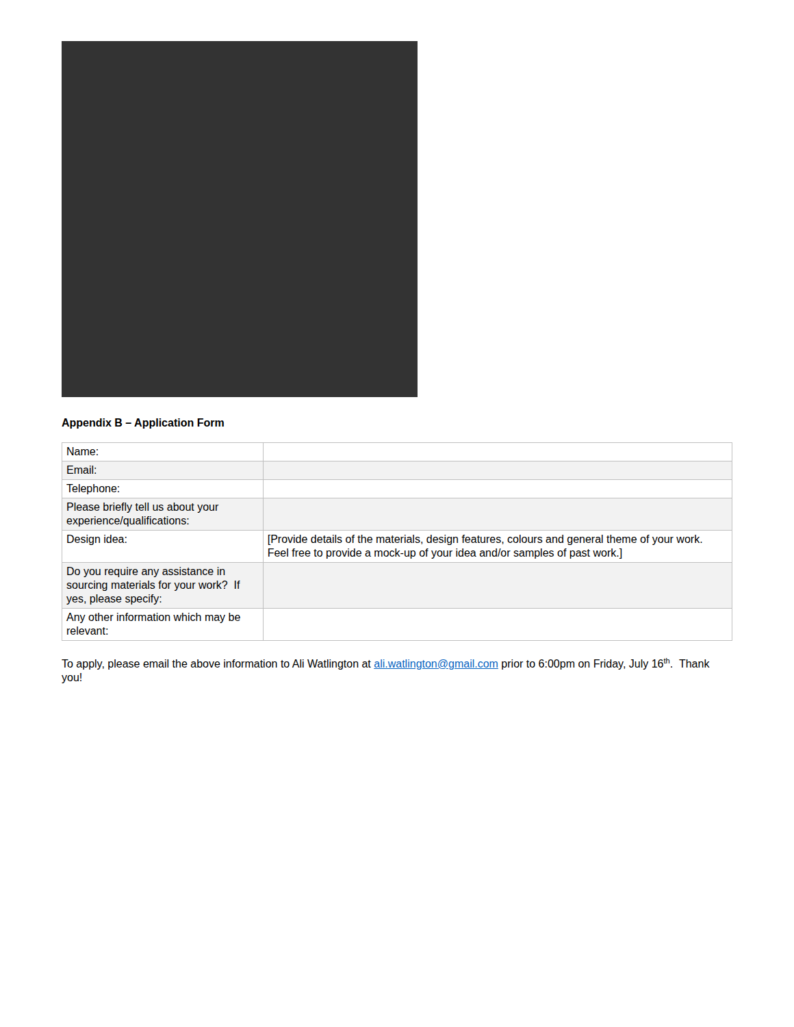Appendix B – Application Form
| Name: | |
| Email: | |
| Telephone: | |
| Please briefly tell us about your experience/qualifications: | |
| Design idea: | [Provide details of the materials, design features, colours and general theme of your work. Feel free to provide a mock-up of your idea and/or samples of past work.] |
| Do you require any assistance in sourcing materials for your work? If yes, please specify: | |
| Any other information which may be relevant: | |
To apply, please email the above information to Ali Watlington at ali.watlington@gmail.com prior to 6:00pm on Friday, July 16th. Thank you!